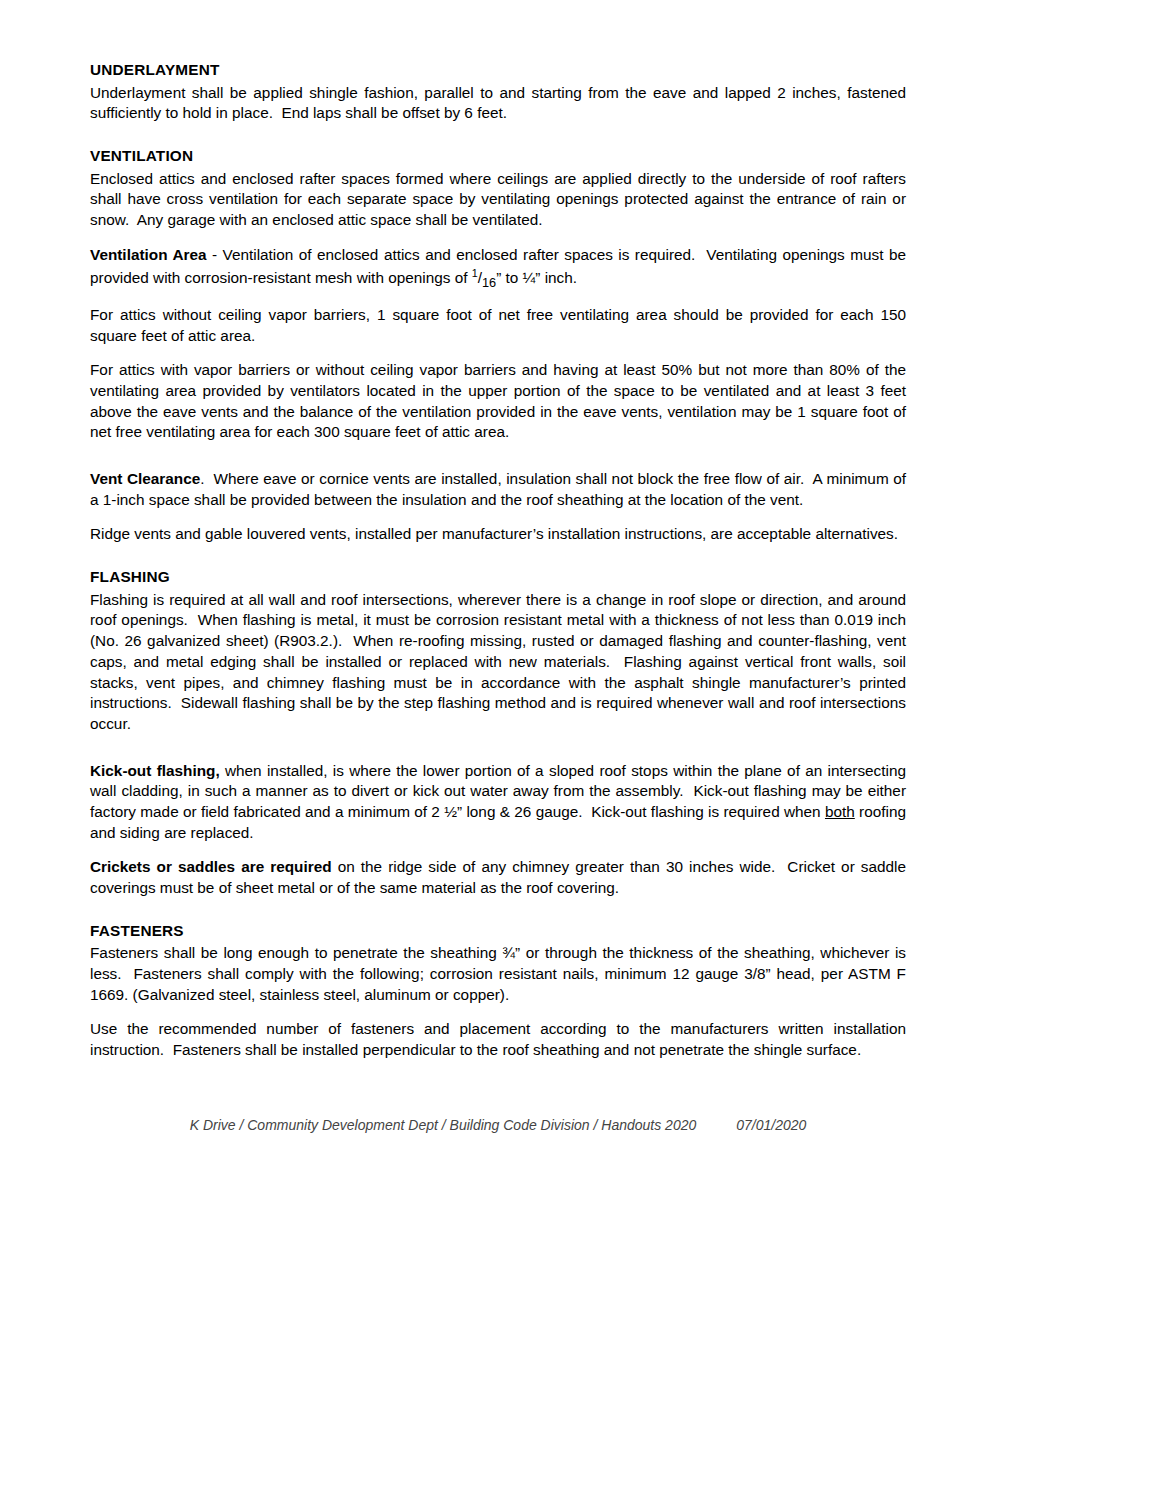UNDERLAYMENT
Underlayment shall be applied shingle fashion, parallel to and starting from the eave and lapped 2 inches, fastened sufficiently to hold in place. End laps shall be offset by 6 feet.
VENTILATION
Enclosed attics and enclosed rafter spaces formed where ceilings are applied directly to the underside of roof rafters shall have cross ventilation for each separate space by ventilating openings protected against the entrance of rain or snow. Any garage with an enclosed attic space shall be ventilated.
Ventilation Area - Ventilation of enclosed attics and enclosed rafter spaces is required. Ventilating openings must be provided with corrosion-resistant mesh with openings of 1/16” to ¼” inch.
For attics without ceiling vapor barriers, 1 square foot of net free ventilating area should be provided for each 150 square feet of attic area.
For attics with vapor barriers or without ceiling vapor barriers and having at least 50% but not more than 80% of the ventilating area provided by ventilators located in the upper portion of the space to be ventilated and at least 3 feet above the eave vents and the balance of the ventilation provided in the eave vents, ventilation may be 1 square foot of net free ventilating area for each 300 square feet of attic area.
Vent Clearance. Where eave or cornice vents are installed, insulation shall not block the free flow of air. A minimum of a 1-inch space shall be provided between the insulation and the roof sheathing at the location of the vent.
Ridge vents and gable louvered vents, installed per manufacturer’s installation instructions, are acceptable alternatives.
FLASHING
Flashing is required at all wall and roof intersections, wherever there is a change in roof slope or direction, and around roof openings. When flashing is metal, it must be corrosion resistant metal with a thickness of not less than 0.019 inch (No. 26 galvanized sheet) (R903.2.). When re-roofing missing, rusted or damaged flashing and counter-flashing, vent caps, and metal edging shall be installed or replaced with new materials. Flashing against vertical front walls, soil stacks, vent pipes, and chimney flashing must be in accordance with the asphalt shingle manufacturer’s printed instructions. Sidewall flashing shall be by the step flashing method and is required whenever wall and roof intersections occur.
Kick-out flashing, when installed, is where the lower portion of a sloped roof stops within the plane of an intersecting wall cladding, in such a manner as to divert or kick out water away from the assembly. Kick-out flashing may be either factory made or field fabricated and a minimum of 2 ½” long & 26 gauge. Kick-out flashing is required when both roofing and siding are replaced.
Crickets or saddles are required on the ridge side of any chimney greater than 30 inches wide. Cricket or saddle coverings must be of sheet metal or of the same material as the roof covering.
FASTENERS
Fasteners shall be long enough to penetrate the sheathing ¾” or through the thickness of the sheathing, whichever is less. Fasteners shall comply with the following; corrosion resistant nails, minimum 12 gauge 3/8” head, per ASTM F 1669. (Galvanized steel, stainless steel, aluminum or copper).
Use the recommended number of fasteners and placement according to the manufacturers written installation instruction. Fasteners shall be installed perpendicular to the roof sheathing and not penetrate the shingle surface.
K Drive / Community Development Dept / Building Code Division / Handouts 2020 07/01/2020